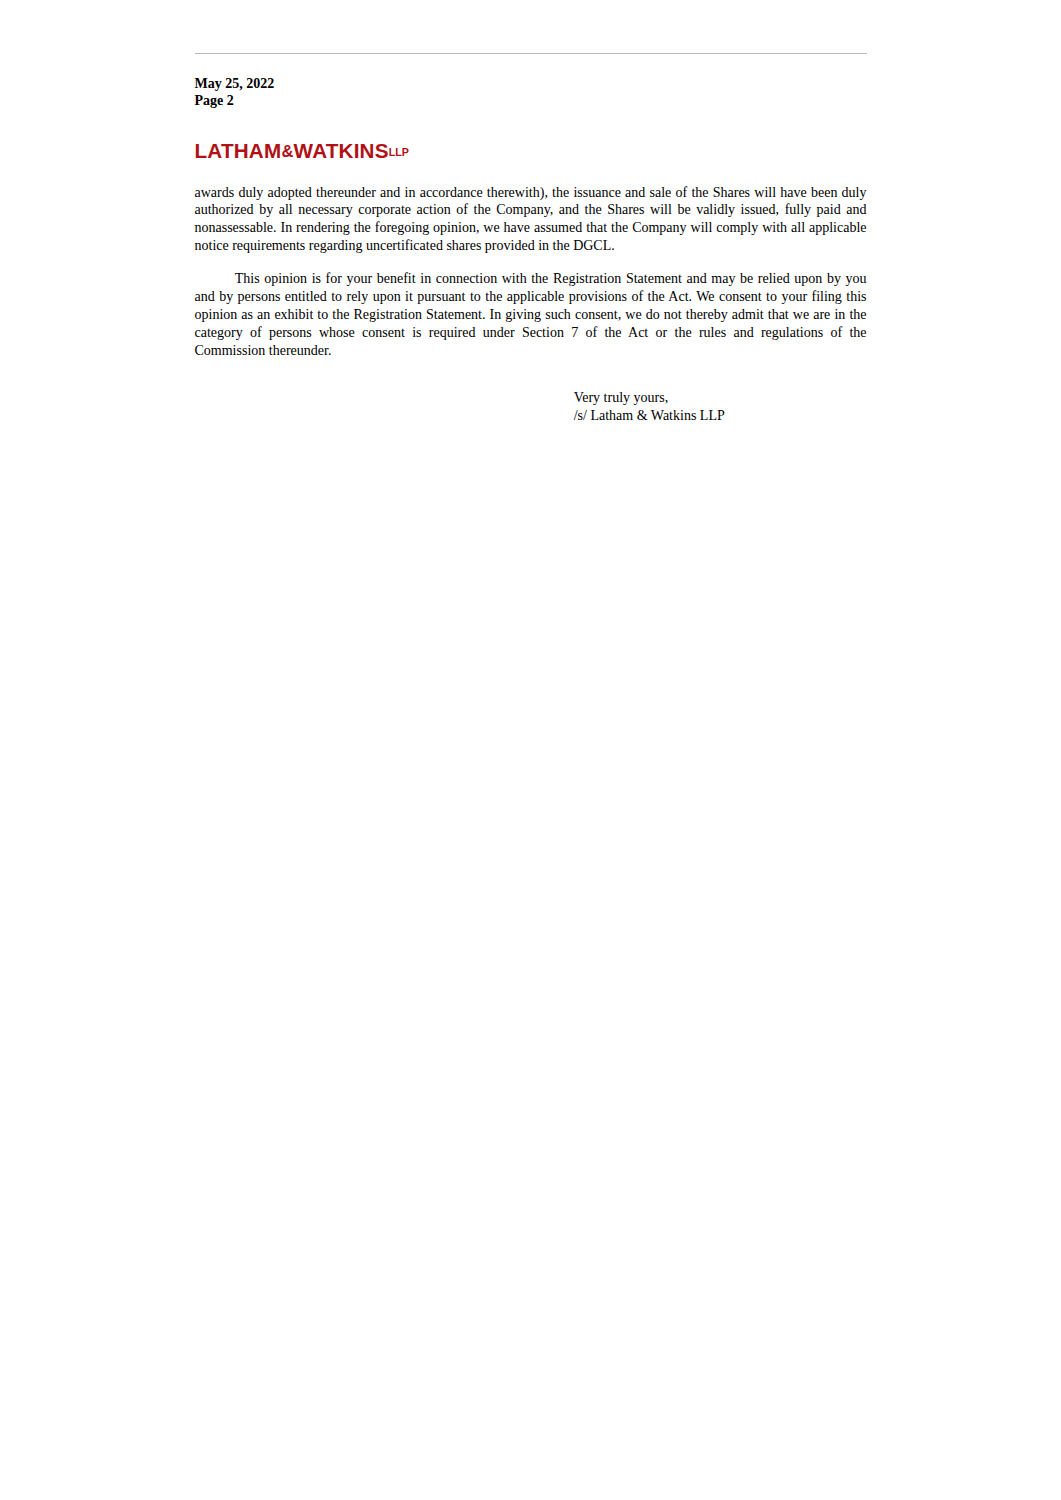May 25, 2022
Page 2
LATHAM&WATKINSLLP
awards duly adopted thereunder and in accordance therewith), the issuance and sale of the Shares will have been duly authorized by all necessary corporate action of the Company, and the Shares will be validly issued, fully paid and nonassessable. In rendering the foregoing opinion, we have assumed that the Company will comply with all applicable notice requirements regarding uncertificated shares provided in the DGCL.
This opinion is for your benefit in connection with the Registration Statement and may be relied upon by you and by persons entitled to rely upon it pursuant to the applicable provisions of the Act. We consent to your filing this opinion as an exhibit to the Registration Statement. In giving such consent, we do not thereby admit that we are in the category of persons whose consent is required under Section 7 of the Act or the rules and regulations of the Commission thereunder.
Very truly yours,
/s/ Latham & Watkins LLP